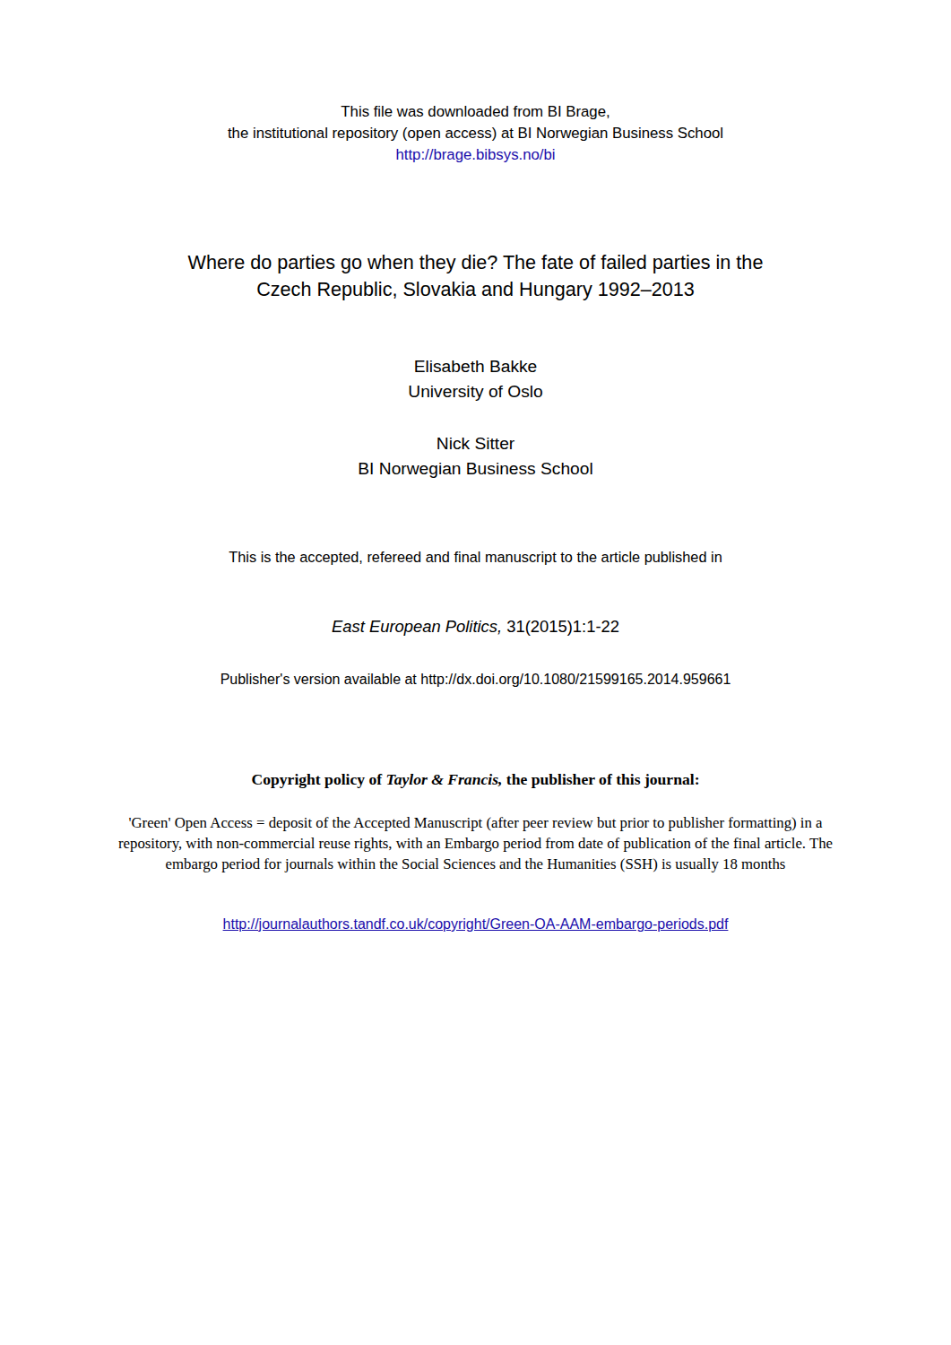This file was downloaded from BI Brage,
the institutional repository (open access) at BI Norwegian Business School
http://brage.bibsys.no/bi
Where do parties go when they die? The fate of failed parties in the
Czech Republic, Slovakia and Hungary 1992–2013
Elisabeth Bakke
University of Oslo
Nick Sitter
BI Norwegian Business School
This is the accepted, refereed and final manuscript to the article published in
East European Politics, 31(2015)1:1-22
Publisher's version available at http://dx.doi.org/10.1080/21599165.2014.959661
Copyright policy of Taylor & Francis, the publisher of this journal:
'Green' Open Access = deposit of the Accepted Manuscript (after peer review but prior to publisher formatting) in a repository, with non-commercial reuse rights, with an Embargo period from date of publication of the final article. The embargo period for journals within the Social Sciences and the Humanities (SSH) is usually 18 months
http://journalauthors.tandf.co.uk/copyright/Green-OA-AAM-embargo-periods.pdf